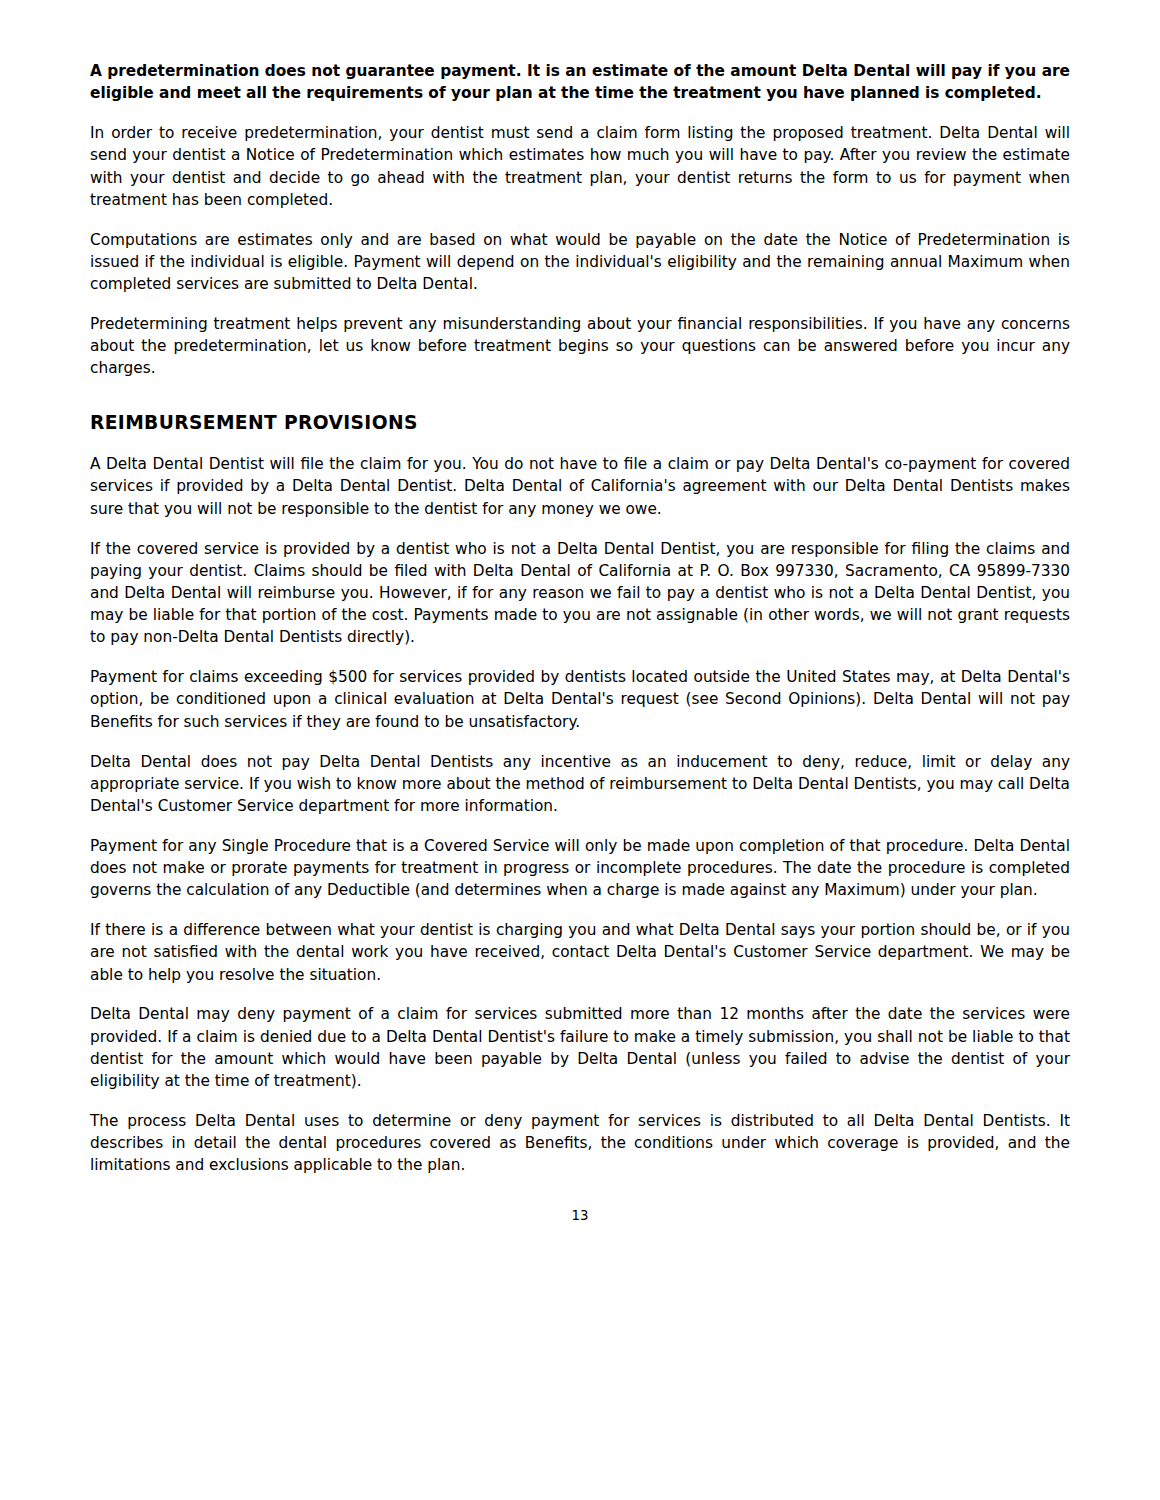A predetermination does not guarantee payment. It is an estimate of the amount Delta Dental will pay if you are eligible and meet all the requirements of your plan at the time the treatment you have planned is completed.
In order to receive predetermination, your dentist must send a claim form listing the proposed treatment. Delta Dental will send your dentist a Notice of Predetermination which estimates how much you will have to pay. After you review the estimate with your dentist and decide to go ahead with the treatment plan, your dentist returns the form to us for payment when treatment has been completed.
Computations are estimates only and are based on what would be payable on the date the Notice of Predetermination is issued if the individual is eligible. Payment will depend on the individual's eligibility and the remaining annual Maximum when completed services are submitted to Delta Dental.
Predetermining treatment helps prevent any misunderstanding about your financial responsibilities. If you have any concerns about the predetermination, let us know before treatment begins so your questions can be answered before you incur any charges.
REIMBURSEMENT PROVISIONS
A Delta Dental Dentist will file the claim for you. You do not have to file a claim or pay Delta Dental's co-payment for covered services if provided by a Delta Dental Dentist. Delta Dental of California's agreement with our Delta Dental Dentists makes sure that you will not be responsible to the dentist for any money we owe.
If the covered service is provided by a dentist who is not a Delta Dental Dentist, you are responsible for filing the claims and paying your dentist. Claims should be filed with Delta Dental of California at P. O. Box 997330, Sacramento, CA 95899-7330 and Delta Dental will reimburse you. However, if for any reason we fail to pay a dentist who is not a Delta Dental Dentist, you may be liable for that portion of the cost. Payments made to you are not assignable (in other words, we will not grant requests to pay non-Delta Dental Dentists directly).
Payment for claims exceeding $500 for services provided by dentists located outside the United States may, at Delta Dental's option, be conditioned upon a clinical evaluation at Delta Dental's request (see Second Opinions). Delta Dental will not pay Benefits for such services if they are found to be unsatisfactory.
Delta Dental does not pay Delta Dental Dentists any incentive as an inducement to deny, reduce, limit or delay any appropriate service. If you wish to know more about the method of reimbursement to Delta Dental Dentists, you may call Delta Dental's Customer Service department for more information.
Payment for any Single Procedure that is a Covered Service will only be made upon completion of that procedure. Delta Dental does not make or prorate payments for treatment in progress or incomplete procedures. The date the procedure is completed governs the calculation of any Deductible (and determines when a charge is made against any Maximum) under your plan.
If there is a difference between what your dentist is charging you and what Delta Dental says your portion should be, or if you are not satisfied with the dental work you have received, contact Delta Dental's Customer Service department. We may be able to help you resolve the situation.
Delta Dental may deny payment of a claim for services submitted more than 12 months after the date the services were provided. If a claim is denied due to a Delta Dental Dentist's failure to make a timely submission, you shall not be liable to that dentist for the amount which would have been payable by Delta Dental (unless you failed to advise the dentist of your eligibility at the time of treatment).
The process Delta Dental uses to determine or deny payment for services is distributed to all Delta Dental Dentists. It describes in detail the dental procedures covered as Benefits, the conditions under which coverage is provided, and the limitations and exclusions applicable to the plan.
13